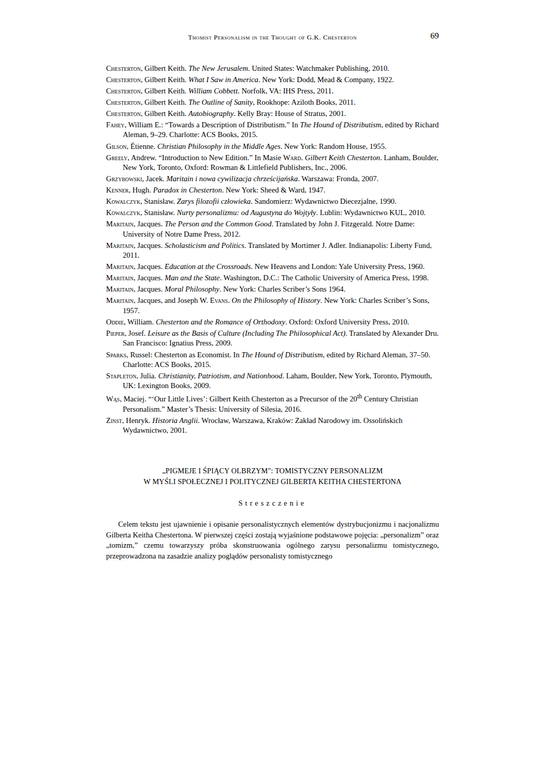Thomist Personalism in the Thought of G.K. Chesterton
69
Chesterton, Gilbert Keith. The New Jerusalem. United States: Watchmaker Publishing, 2010.
Chesterton, Gilbert Keith. What I Saw in America. New York: Dodd, Mead & Company, 1922.
Chesterton, Gilbert Keith. William Cobbett. Norfolk, VA: IHS Press, 2011.
Chesterton, Gilbert Keith. The Outline of Sanity, Rookhope: Aziloth Books, 2011.
Chesterton, Gilbert Keith. Autobiography. Kelly Bray: House of Stratus, 2001.
Fahey, William E.: “Towards a Description of Distributism.” In The Hound of Distributism, edited by Richard Aleman, 9–29. Charlotte: ACS Books, 2015.
Gilson, Étienne. Christian Philosophy in the Middle Ages. New York: Random House, 1955.
Greely, Andrew. “Introduction to New Edition.” In Masie Ward. Gilbert Keith Chesterton. Lanham, Boulder, New York, Toronto, Oxford: Rowman & Littlefield Publishers, Inc., 2006.
Grzybowski, Jacek. Maritain i nowa cywilizacja chrześcijańska. Warszawa: Fronda, 2007.
Kenner, Hugh. Paradox in Chesterton. New York: Sheed & Ward, 1947.
Kowalczyk, Stanisław. Zarys filozofii człowieka. Sandomierz: Wydawnictwo Diecezjalne, 1990.
Kowalczyk, Stanisław. Nurty personalizmu: od Augustyna do Wojtyły. Lublin: Wydawnictwo KUL, 2010.
Maritain, Jacques. The Person and the Common Good. Translated by John J. Fitzgerald. Notre Dame: University of Notre Dame Press, 2012.
Maritain, Jacques. Scholasticism and Politics. Translated by Mortimer J. Adler. Indianapolis: Liberty Fund, 2011.
Maritain, Jacques. Education at the Crossroads. New Heavens and London: Yale University Press, 1960.
Maritain, Jacques. Man and the State. Washington, D.C.: The Catholic University of America Press, 1998.
Maritain, Jacques. Moral Philosophy. New York: Charles Scriber’s Sons 1964.
Maritain, Jacques, and Joseph W. Evans. On the Philosophy of History. New York: Charles Scriber’s Sons, 1957.
Oddie, William. Chesterton and the Romance of Orthodoxy. Oxford: Oxford University Press, 2010.
Pieper, Josef. Leisure as the Basis of Culture (Including The Philosophical Act). Translated by Alexander Dru. San Francisco: Ignatius Press, 2009.
Sparks, Russel: Chesterton as Economist. In The Hound of Distributism, edited by Richard Aleman, 37–50. Charlotte: ACS Books, 2015.
Stapleton, Julia. Christianity, Patriotism, and Nationhood. Laham, Boulder, New York, Toronto, Plymouth, UK: Lexington Books, 2009.
Wąs, Maciej. “‘Our Little Lives’: Gilbert Keith Chesterton as a Precursor of the 20th Century Christian Personalism.” Master’s Thesis: University of Silesia, 2016.
Zinst, Henryk. Historia Anglii. Wrocław, Warszawa, Kraków: Zakład Narodowy im. Ossolińskich Wydawnictwo, 2001.
„PIGMEJE I ŚPIĄCY OLBRZYM": TOMISTYCZNY PERSONALIZM
W MYŚLI SPOŁECZNEJ I POLITYCZNEJ GILBERTA KEITHA CHESTERTONA
Streszczenie
Celem tekstu jest ujawnienie i opisanie personalistycznych elementów dystrybucjonizmu i nacjonalizmu Gilberta Keitha Chestertona. W pierwszej części zostają wyjaśnione podstawowe pojęcia: „personalizm” oraz „tomizm,” czemu towarzyszy próba skonstruowania ogólnego zarysu personalizmu tomistycznego, przeprowadzona na zasadzie analizy poglądów personalisty tomistycznego